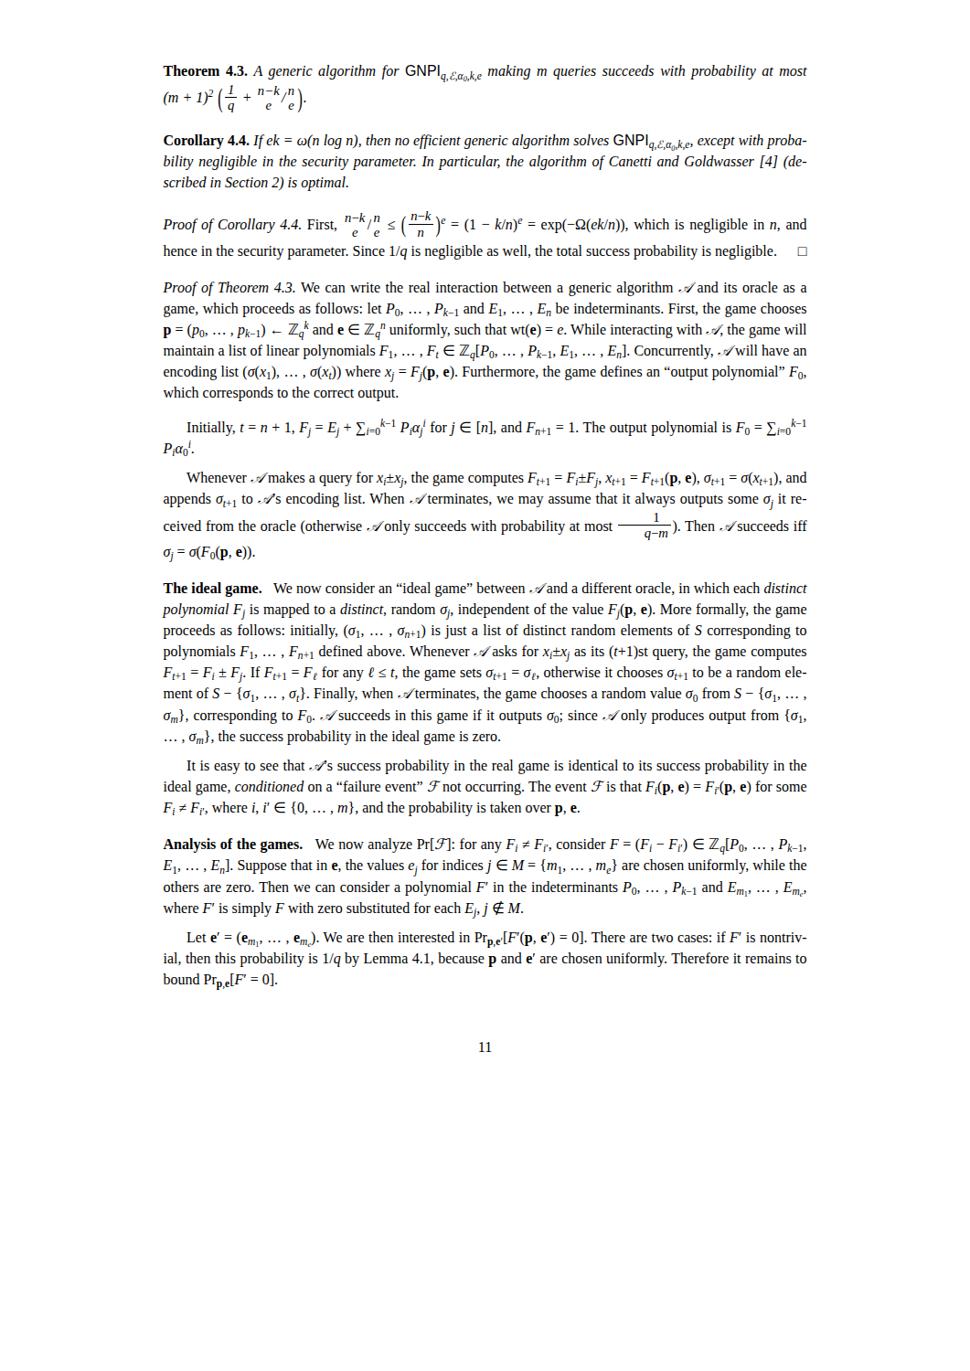Theorem 4.3. A generic algorithm for GNPIq,ℰ,α0,k,e making m queries succeeds with probability at most (m + 1)2 (1 q + n−k e/ne).
Corollary 4.4. If ek = ω(n log n), then no efficient generic algorithm solves GNPIq,ℰ,α0,k,e, except with probability negligible in the security parameter. In particular, the algorithm of Canetti and Goldwasser [4] (described in Section 2) is optimal.
Proof of Corollary 4.4. First, n−k e/ne ≤ (n−k n)e = (1 − k/n)e = exp(−Ω(ek/n)), which is negligible in n, and hence in the security parameter. Since 1/q is negligible as well, the total success probability is negligible.
Proof of Theorem 4.3. We can write the real interaction between a generic algorithm 𝒜 and its oracle as a game, which proceeds as follows: let P0, … , Pk−1 and E1, … , En be indeterminants. First, the game chooses p = (p0, … , pk−1) ← ℤqk and e ∈ ℤqn uniformly, such that wt(e) = e. While interacting with 𝒜, the game will maintain a list of linear polynomials F1, … , Ft ∈ ℤq[P0, … , Pk−1, E1, … , En]. Concurrently, 𝒜 will have an encoding list (σ(x1), … , σ(xt)) where xj = Fj(p, e). Furthermore, the game defines an “output polynomial” F0, which corresponds to the correct output.
Initially, t = n + 1, Fj = Ej + ∑i=0k−1 Piαji for j ∈ [n], and Fn+1 = 1. The output polynomial is F0 = ∑i=0k−1 Piα0i.
Whenever 𝒜 makes a query for xi±xj, the game computes Ft+1 = Fi±Fj, xt+1 = Ft+1(p, e), σt+1 = σ(xt+1), and appends σt+1 to 𝒜’s encoding list. When 𝒜 terminates, we may assume that it always outputs some σj it received from the oracle (otherwise 𝒜 only succeeds with probability at most 1 q−m). Then 𝒜 succeeds iff σj = σ(F0(p, e)).
The ideal game. We now consider an “ideal game” between 𝒜 and a different oracle, in which each distinct polynomial Fj is mapped to a distinct, random σj, independent of the value Fj(p, e). More formally, the game proceeds as follows: initially, (σ1, … , σn+1) is just a list of distinct random elements of S corresponding to polynomials F1, … , Fn+1 defined above. Whenever 𝒜 asks for xi±xj as its (t+1)st query, the game computes Ft+1 = Fi ± Fj. If Ft+1 = Fℓ for any ℓ ≤ t, the game sets σt+1 = σℓ, otherwise it chooses σt+1 to be a random element of S − {σ1, … , σt}. Finally, when 𝒜 terminates, the game chooses a random value σ0 from S − {σ1, … , σm}, corresponding to F0. 𝒜 succeeds in this game if it outputs σ0; since 𝒜 only produces output from {σ1, … , σm}, the success probability in the ideal game is zero.
It is easy to see that 𝒜’s success probability in the real game is identical to its success probability in the ideal game, conditioned on a “failure event” ℱ not occurring. The event ℱ is that Fi(p, e) = Fi′(p, e) for some Fi ≠ Fi′, where i, i′ ∈ {0, … , m}, and the probability is taken over p, e.
Analysis of the games. We now analyze Pr[ℱ]: for any Fi ≠ Fi′, consider F = (Fi − Fi′) ∈ ℤq[P0, … , Pk−1, E1, … , En]. Suppose that in e, the values ej for indices j ∈ M = {m1, … , me} are chosen uniformly, while the others are zero. Then we can consider a polynomial F′ in the indeterminants P0, … , Pk−1 and Em1, … , Eme, where F′ is simply F with zero substituted for each Ej, j ∉ M.
Let e′ = (em1, … , eme). We are then interested in Prp,e′[F′(p, e′) = 0]. There are two cases: if F′ is nontrivial, then this probability is 1/q by Lemma 4.1, because p and e′ are chosen uniformly. Therefore it remains to bound Prp,e[F′ = 0].
11